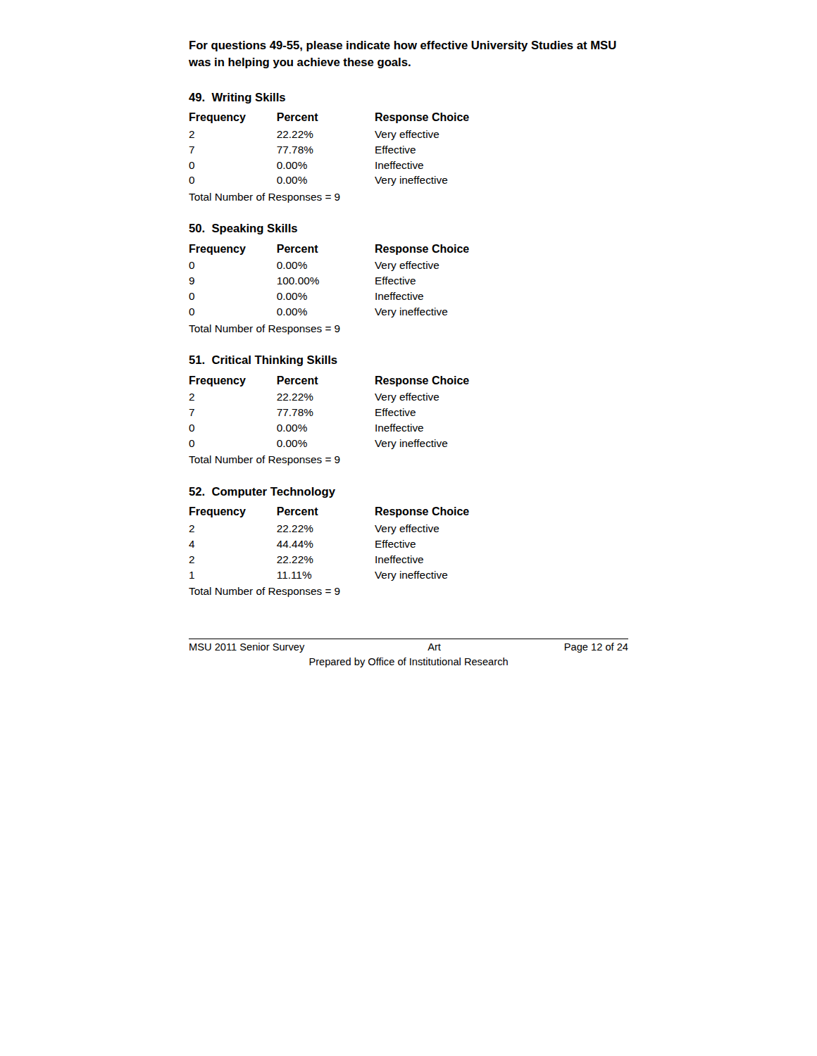For questions 49-55, please indicate how effective University Studies at MSU was in helping you achieve these goals.
49. Writing Skills
| Frequency | Percent | Response Choice |
| --- | --- | --- |
| 2 | 22.22% | Very effective |
| 7 | 77.78% | Effective |
| 0 | 0.00% | Ineffective |
| 0 | 0.00% | Very ineffective |
Total Number of Responses = 9
50. Speaking Skills
| Frequency | Percent | Response Choice |
| --- | --- | --- |
| 0 | 0.00% | Very effective |
| 9 | 100.00% | Effective |
| 0 | 0.00% | Ineffective |
| 0 | 0.00% | Very ineffective |
Total Number of Responses = 9
51. Critical Thinking Skills
| Frequency | Percent | Response Choice |
| --- | --- | --- |
| 2 | 22.22% | Very effective |
| 7 | 77.78% | Effective |
| 0 | 0.00% | Ineffective |
| 0 | 0.00% | Very ineffective |
Total Number of Responses = 9
52. Computer Technology
| Frequency | Percent | Response Choice |
| --- | --- | --- |
| 2 | 22.22% | Very effective |
| 4 | 44.44% | Effective |
| 2 | 22.22% | Ineffective |
| 1 | 11.11% | Very ineffective |
Total Number of Responses = 9
MSU 2011 Senior Survey
Art
Page 12 of 24
Prepared by Office of Institutional Research